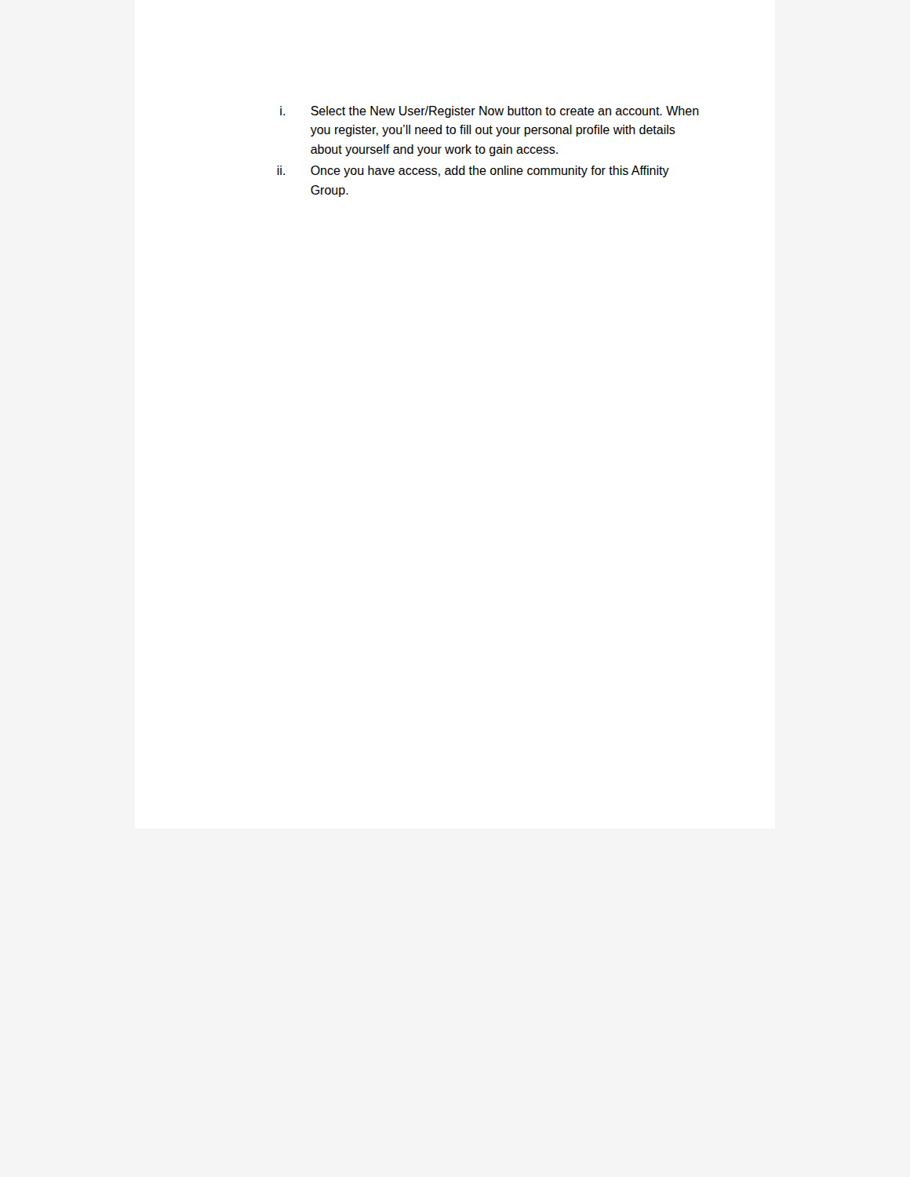Select the New User/Register Now button to create an account. When you register, you’ll need to fill out your personal profile with details about yourself and your work to gain access.
Once you have access, add the online community for this Affinity Group.